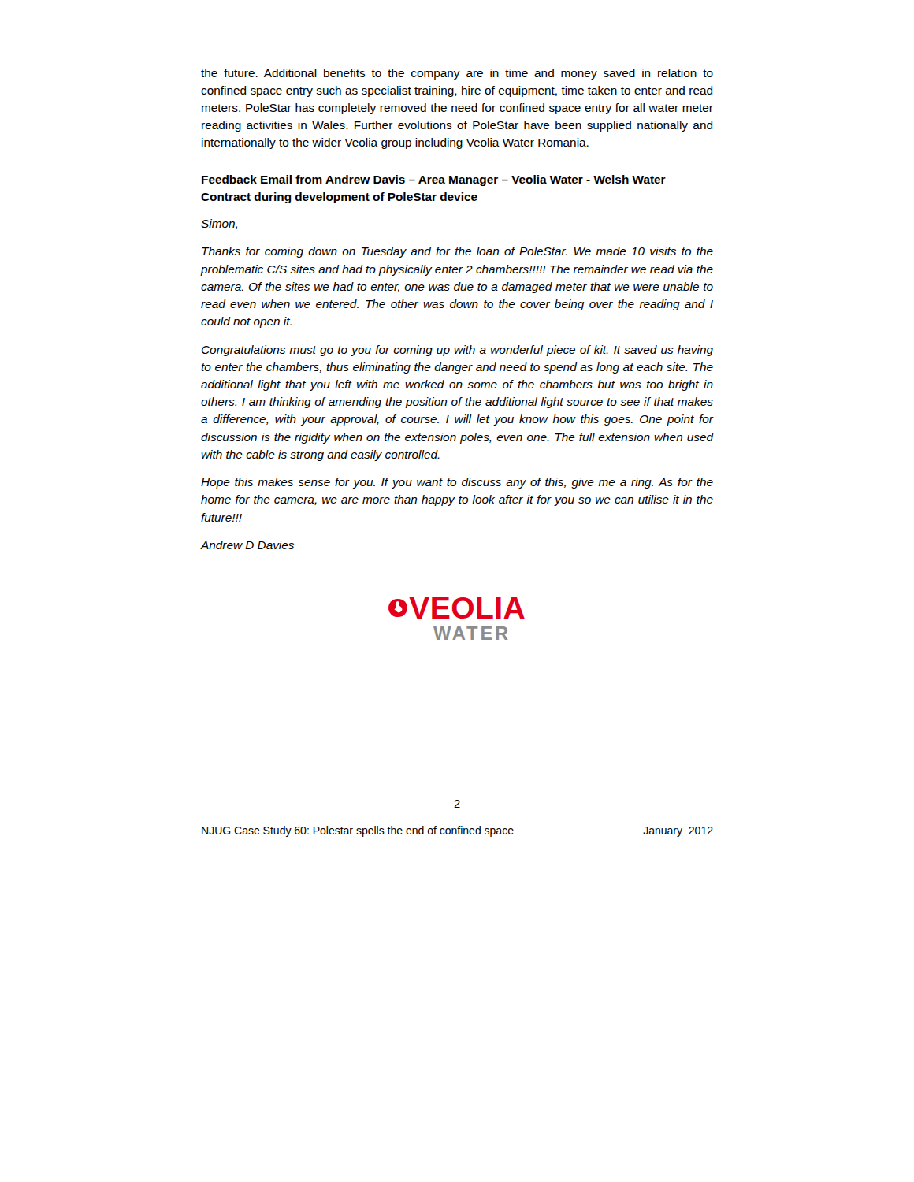the future. Additional benefits to the company are in time and money saved in relation to confined space entry such as specialist training, hire of equipment, time taken to enter and read meters. PoleStar has completely removed the need for confined space entry for all water meter reading activities in Wales. Further evolutions of PoleStar have been supplied nationally and internationally to the wider Veolia group including Veolia Water Romania.
Feedback Email from Andrew Davis – Area Manager – Veolia Water - Welsh Water Contract during development of PoleStar device
Simon,
Thanks for coming down on Tuesday and for the loan of PoleStar. We made 10 visits to the problematic C/S sites and had to physically enter 2 chambers!!!!! The remainder we read via the camera. Of the sites we had to enter, one was due to a damaged meter that we were unable to read even when we entered. The other was down to the cover being over the reading and I could not open it.
Congratulations must go to you for coming up with a wonderful piece of kit. It saved us having to enter the chambers, thus eliminating the danger and need to spend as long at each site. The additional light that you left with me worked on some of the chambers but was too bright in others. I am thinking of amending the position of the additional light source to see if that makes a difference, with your approval, of course. I will let you know how this goes. One point for discussion is the rigidity when on the extension poles, even one. The full extension when used with the cable is strong and easily controlled.
Hope this makes sense for you. If you want to discuss any of this, give me a ring. As for the home for the camera, we are more than happy to look after it for you so we can utilise it in the future!!!
Andrew D Davies
VEOLIA
WATER
2
NJUG Case Study 60: Polestar spells the end of confined space January 2012